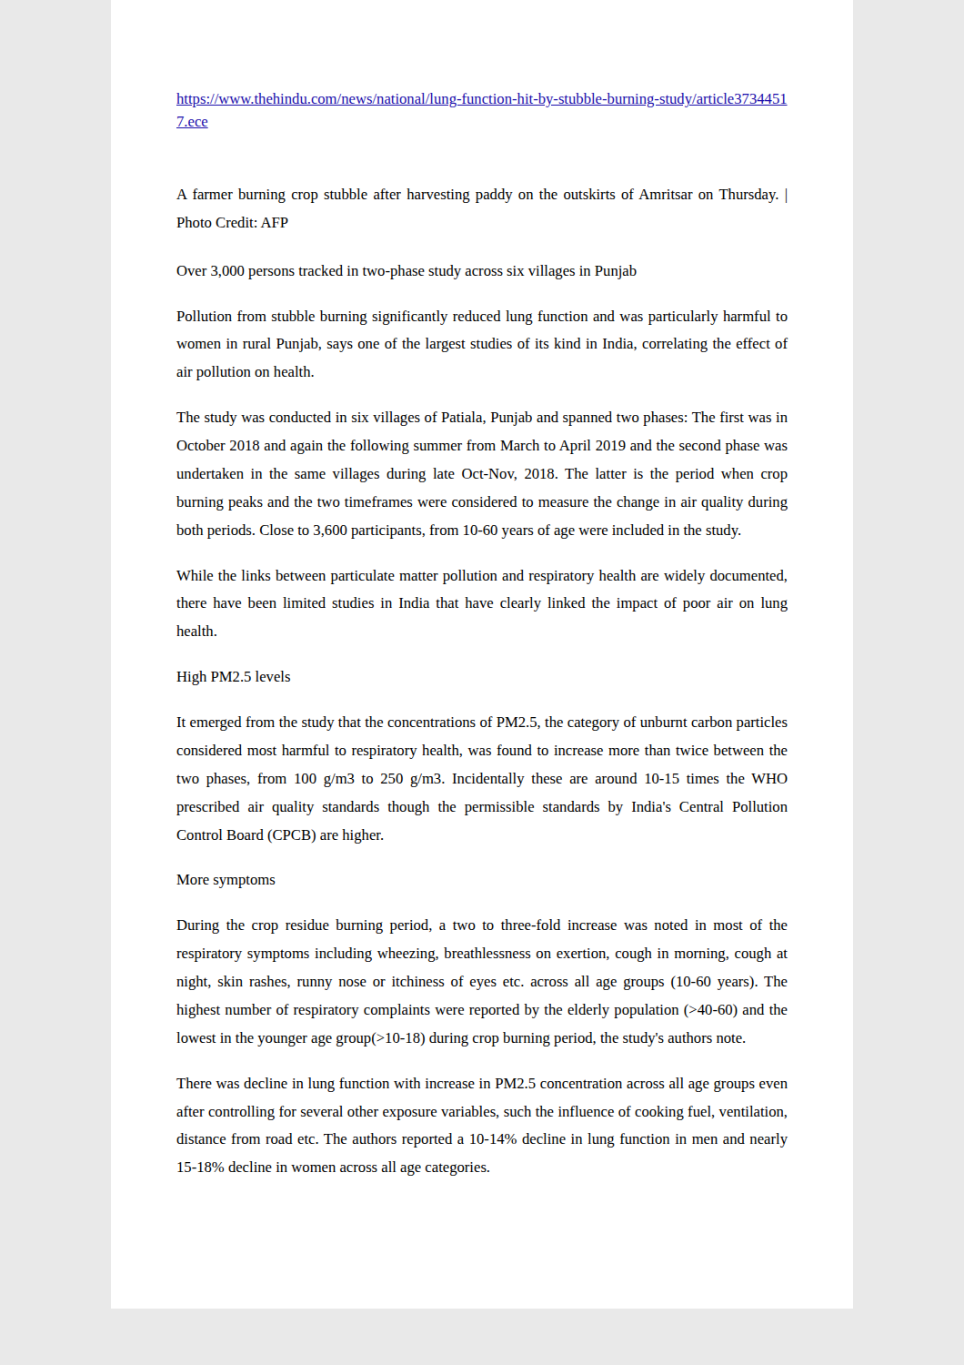https://www.thehindu.com/news/national/lung-function-hit-by-stubble-burning-study/article37344517.ece
A farmer burning crop stubble after harvesting paddy on the outskirts of Amritsar on Thursday. | Photo Credit: AFP
Over 3,000 persons tracked in two-phase study across six villages in Punjab
Pollution from stubble burning significantly reduced lung function and was particularly harmful to women in rural Punjab, says one of the largest studies of its kind in India, correlating the effect of air pollution on health.
The study was conducted in six villages of Patiala, Punjab and spanned two phases: The first was in October 2018 and again the following summer from March to April 2019 and the second phase was undertaken in the same villages during late Oct-Nov, 2018. The latter is the period when crop burning peaks and the two timeframes were considered to measure the change in air quality during both periods. Close to 3,600 participants, from 10-60 years of age were included in the study.
While the links between particulate matter pollution and respiratory health are widely documented, there have been limited studies in India that have clearly linked the impact of poor air on lung health.
High PM2.5 levels
It emerged from the study that the concentrations of PM2.5, the category of unburnt carbon particles considered most harmful to respiratory health, was found to increase more than twice between the two phases, from 100 g/m3 to 250 g/m3. Incidentally these are around 10-15 times the WHO prescribed air quality standards though the permissible standards by India's Central Pollution Control Board (CPCB) are higher.
More symptoms
During the crop residue burning period, a two to three-fold increase was noted in most of the respiratory symptoms including wheezing, breathlessness on exertion, cough in morning, cough at night, skin rashes, runny nose or itchiness of eyes etc. across all age groups (10-60 years). The highest number of respiratory complaints were reported by the elderly population (>40-60) and the lowest in the younger age group(>10-18) during crop burning period, the study's authors note.
There was decline in lung function with increase in PM2.5 concentration across all age groups even after controlling for several other exposure variables, such the influence of cooking fuel, ventilation, distance from road etc. The authors reported a 10-14% decline in lung function in men and nearly 15-18% decline in women across all age categories.